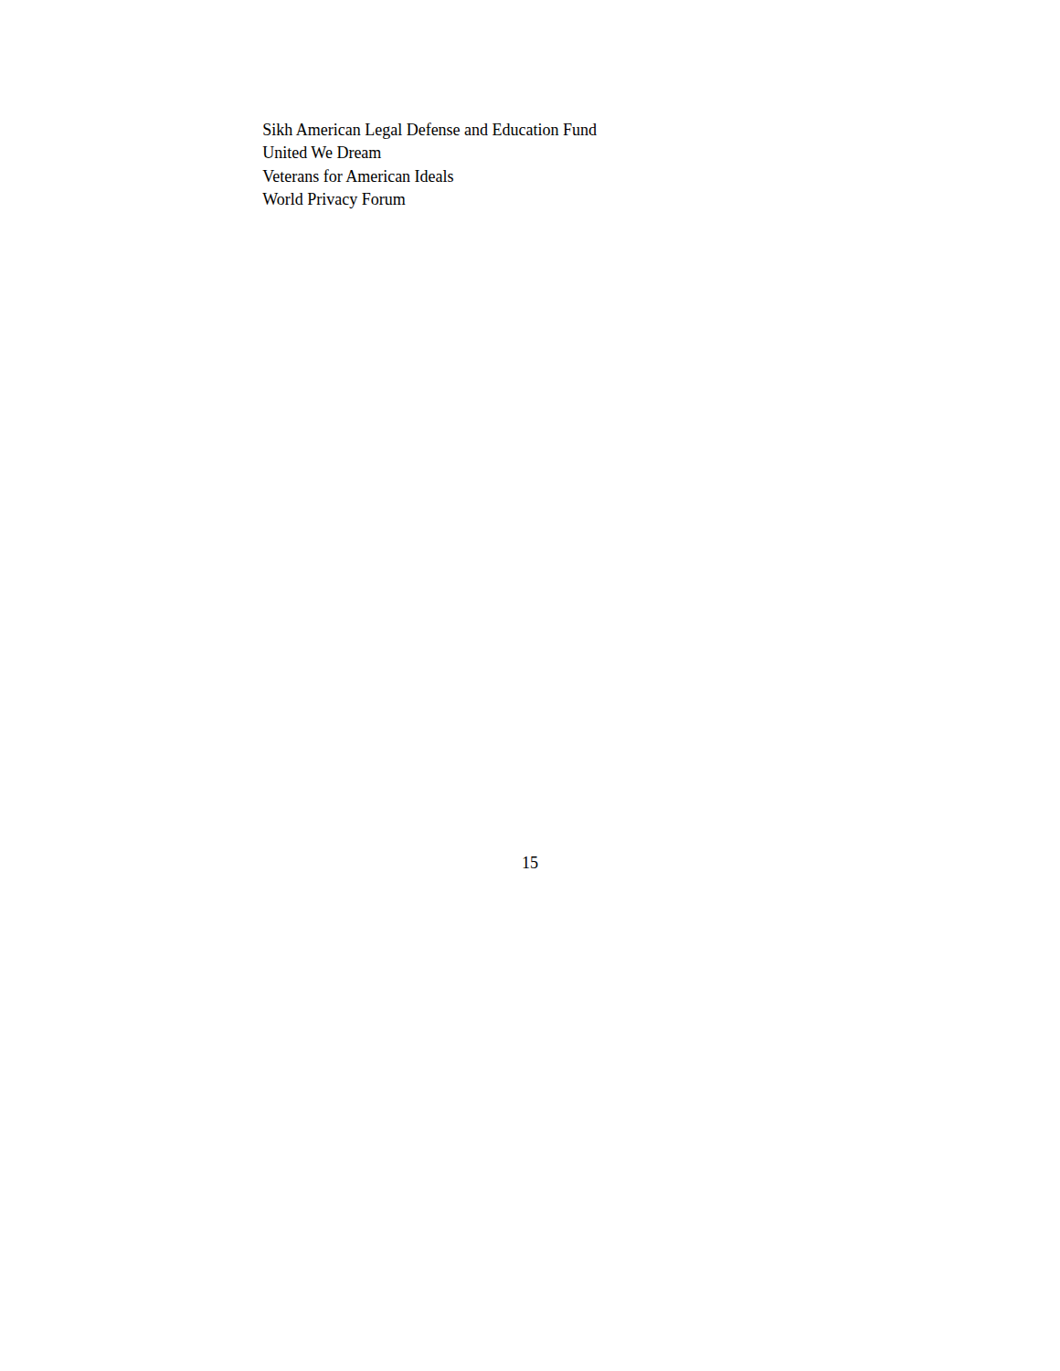Sikh American Legal Defense and Education Fund
United We Dream
Veterans for American Ideals
World Privacy Forum
15